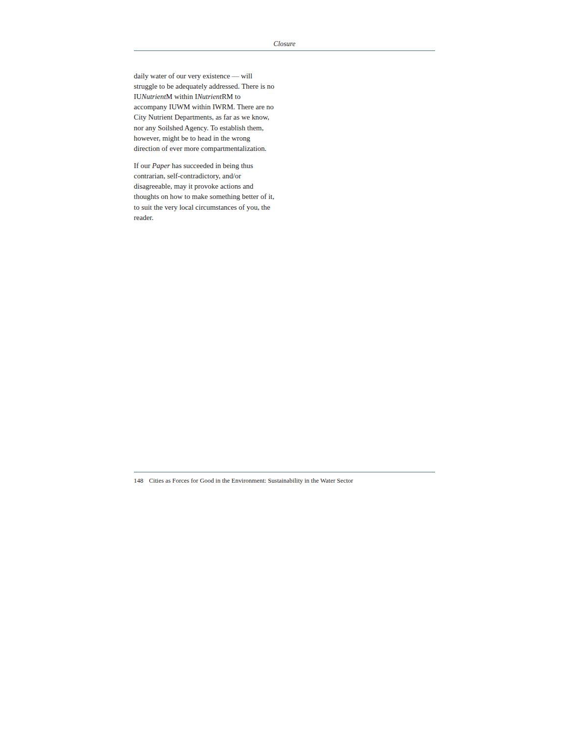Closure
daily water of our very existence — will struggle to be adequately addressed. There is no IUNutrient M within INutrient RM to accompany IUWM within IWRM. There are no City Nutrient Departments, as far as we know, nor any Soilshed Agency. To establish them, however, might be to head in the wrong direction of ever more compartmentalization.
If our Paper has succeeded in being thus contrarian, self-contradictory, and/or disagreeable, may it provoke actions and thoughts on how to make something better of it, to suit the very local circumstances of you, the reader.
148 Cities as Forces for Good in the Environment: Sustainability in the Water Sector